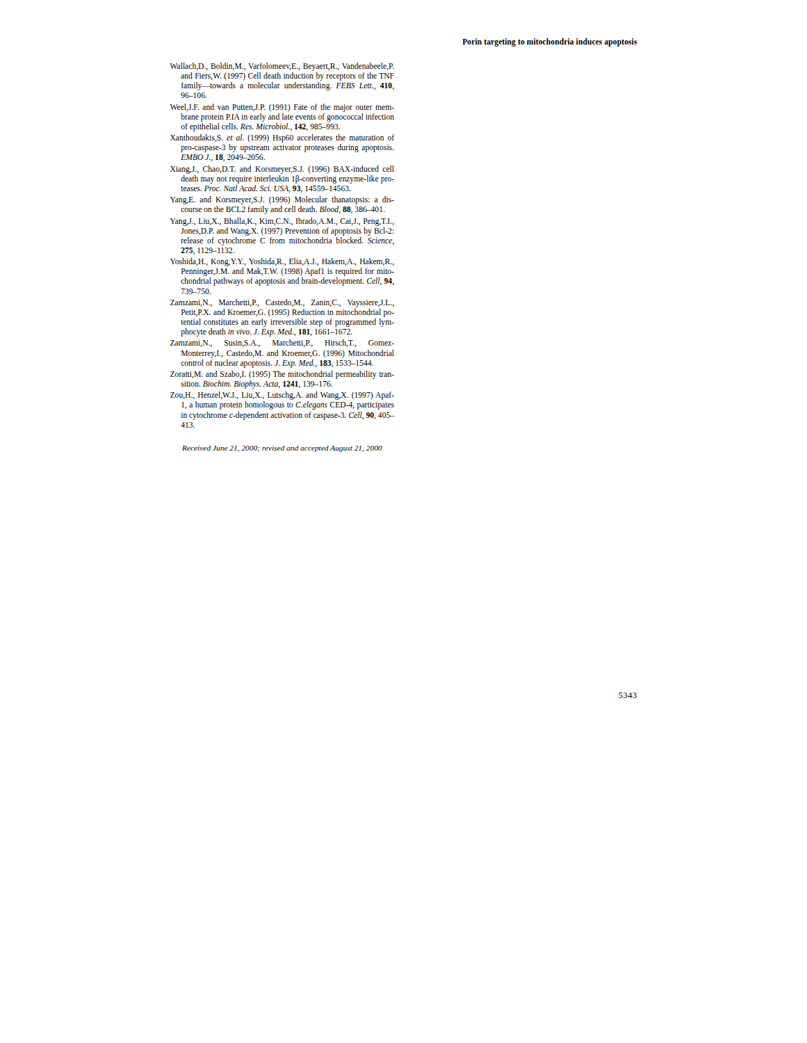Porin targeting to mitochondria induces apoptosis
Wallach,D., Boldin,M., Varfolomeev,E., Beyaert,R., Vandenabeele,P. and Fiers,W. (1997) Cell death induction by receptors of the TNF family—towards a molecular understanding. FEBS Lett., 410, 96–106.
Weel,J.F. and van Putten,J.P. (1991) Fate of the major outer membrane protein P.IA in early and late events of gonococcal infection of epithelial cells. Res. Microbiol., 142, 985–993.
Xanthoudakis,S. et al. (1999) Hsp60 accelerates the maturation of pro-caspase-3 by upstream activator proteases during apoptosis. EMBO J., 18, 2049–2056.
Xiang,J., Chao,D.T. and Korsmeyer,S.J. (1996) BAX-induced cell death may not require interleukin 1β-converting enzyme-like proteases. Proc. Natl Acad. Sci. USA, 93, 14559–14563.
Yang,E. and Korsmeyer,S.J. (1996) Molecular thanatopsis: a discourse on the BCL2 family and cell death. Blood, 88, 386–401.
Yang,J., Liu,X., Bhalla,K., Kim,C.N., Ibrado,A.M., Cai,J., Peng,T.I., Jones,D.P. and Wang,X. (1997) Prevention of apoptosis by Bcl-2: release of cytochrome C from mitochondria blocked. Science, 275, 1129–1132.
Yoshida,H., Kong,Y.Y., Yoshida,R., Elia,A.J., Hakem,A., Hakem,R., Penninger,J.M. and Mak,T.W. (1998) Apaf1 is required for mitochondrial pathways of apoptosis and brain-development. Cell, 94, 739–750.
Zamzami,N., Marchetti,P., Castedo,M., Zanin,C., Vayssiere,J.L., Petit,P.X. and Kroemer,G. (1995) Reduction in mitochondrial potential constitutes an early irreversible step of programmed lymphocyte death in vivo. J. Exp. Med., 181, 1661–1672.
Zamzami,N., Susin,S.A., Marchetti,P., Hirsch,T., Gomez-Monterrey,I., Castedo,M. and Kroemer,G. (1996) Mitochondrial control of nuclear apoptosis. J. Exp. Med., 183, 1533–1544.
Zoratti,M. and Szabo,I. (1995) The mitochondrial permeability transition. Biochim. Biophys. Acta, 1241, 139–176.
Zou,H., Henzel,W.J., Liu,X., Lutschg,A. and Wang,X. (1997) Apaf-1, a human protein homologous to C.elegans CED-4, participates in cytochrome c-dependent activation of caspase-3. Cell, 90, 405–413.
Received June 21, 2000; revised and accepted August 21, 2000
5343